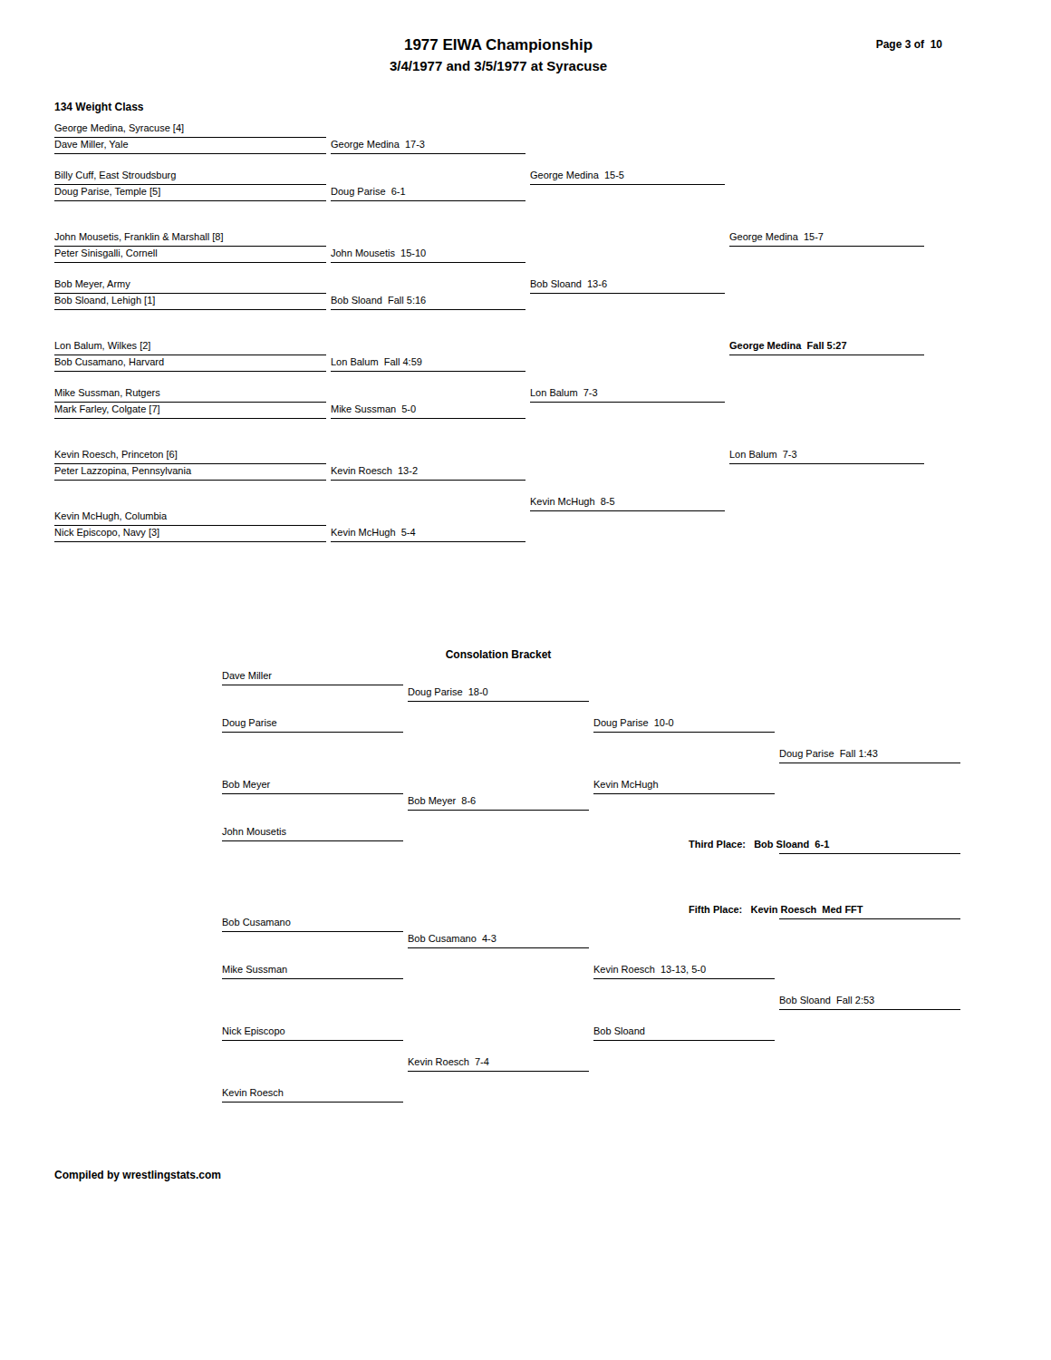1977 EIWA Championship
3/4/1977 and 3/5/1977 at Syracuse
Page 3 of 10
134 Weight Class
George Medina, Syracuse [4]
Dave Miller, Yale
Billy Cuff, East Stroudsburg
Doug Parise, Temple [5]
John Mousetis, Franklin & Marshall [8]
Peter Sinisgalli, Cornell
Bob Meyer, Army
Bob Sloand, Lehigh [1]
Lon Balum, Wilkes [2]
Bob Cusamano, Harvard
Mike Sussman, Rutgers
Mark Farley, Colgate [7]
Kevin Roesch, Princeton [6]
Peter Lazzopina, Pennsylvania
Kevin McHugh, Columbia
Nick Episcopo, Navy [3]
George Medina 17-3
Doug Parise 6-1
John Mousetis 15-10
Bob Sloand Fall 5:16
Lon Balum Fall 4:59
Mike Sussman 5-0
Kevin Roesch 13-2
Kevin McHugh 5-4
George Medina 15-5
Bob Sloand 13-6
Lon Balum 7-3
Kevin McHugh 8-5
George Medina 15-7
Lon Balum 7-3
George Medina Fall 5:27
Consolation Bracket
Dave Miller
Doug Parise
Doug Parise 18-0
Bob Meyer
John Mousetis
Bob Meyer 8-6
Doug Parise 10-0
Kevin McHugh
Doug Parise Fall 1:43
Bob Cusamano
Mike Sussman
Bob Cusamano 4-3
Nick Episcopo
Kevin Roesch
Kevin Roesch 7-4
Kevin Roesch 13-13, 5-0
Bob Sloand
Bob Sloand Fall 2:53
Third Place: Bob Sloand 6-1
Fifth Place: Kevin Roesch Med FFT
Compiled by wrestlingstats.com